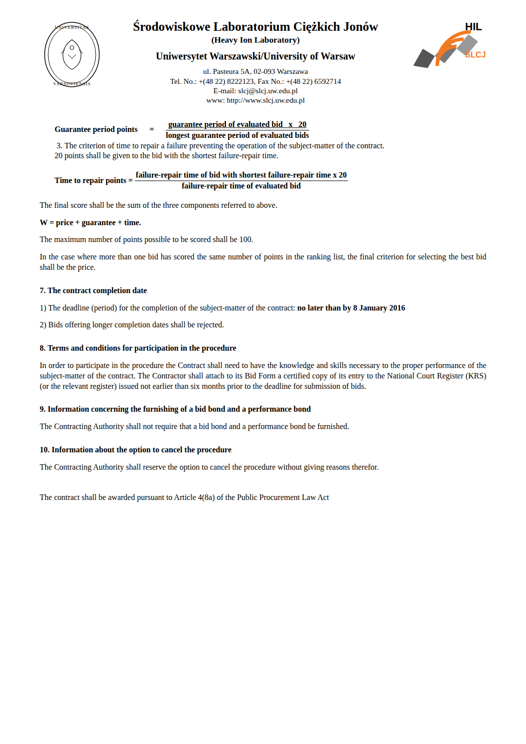Środowiskowe Laboratorium Ciężkich Jonów
(Heavy Ion Laboratory)
Uniwersytet Warszawski/University of Warsaw
ul. Pasteura 5A, 02-093 Warszawa
Tel. No.: +(48 22) 8222123, Fax No.: +(48 22) 6592714
E-mail: slcj@slcj.uw.edu.pl
www: http://www.slcj.uw.edu.pl
Guarantee period points = guarantee period of evaluated bid x 20 longest guarantee period of evaluated bids
The criterion of time to repair a failure preventing the operation of the subject-matter of the contract.
20 points shall be given to the bid with the shortest failure-repair time.
Time to repair points = failure-repair time of bid with shortest failure-repair time x 20 failure-repair time of evaluated bid
The final score shall be the sum of the three components referred to above.
W = price + guarantee + time.
The maximum number of points possible to be scored shall be 100.
In the case where more than one bid has scored the same number of points in the ranking list, the final criterion for selecting the best bid shall be the price.
7. The contract completion date
1) The deadline (period) for the completion of the subject-matter of the contract: no later than by 8 January 2016
2) Bids offering longer completion dates shall be rejected.
8. Terms and conditions for participation in the procedure
In order to participate in the procedure the Contract shall need to have the knowledge and skills necessary to the proper performance of the subject-matter of the contract. The Contractor shall attach to its Bid Form a certified copy of its entry to the National Court Register (KRS) (or the relevant register) issued not earlier than six months prior to the deadline for submission of bids.
9. Information concerning the furnishing of a bid bond and a performance bond
The Contracting Authority shall not require that a bid bond and a performance bond be furnished.
10. Information about the option to cancel the procedure
The Contracting Authority shall reserve the option to cancel the procedure without giving reasons therefor.
The contract shall be awarded pursuant to Article 4(8a) of the Public Procurement Law Act